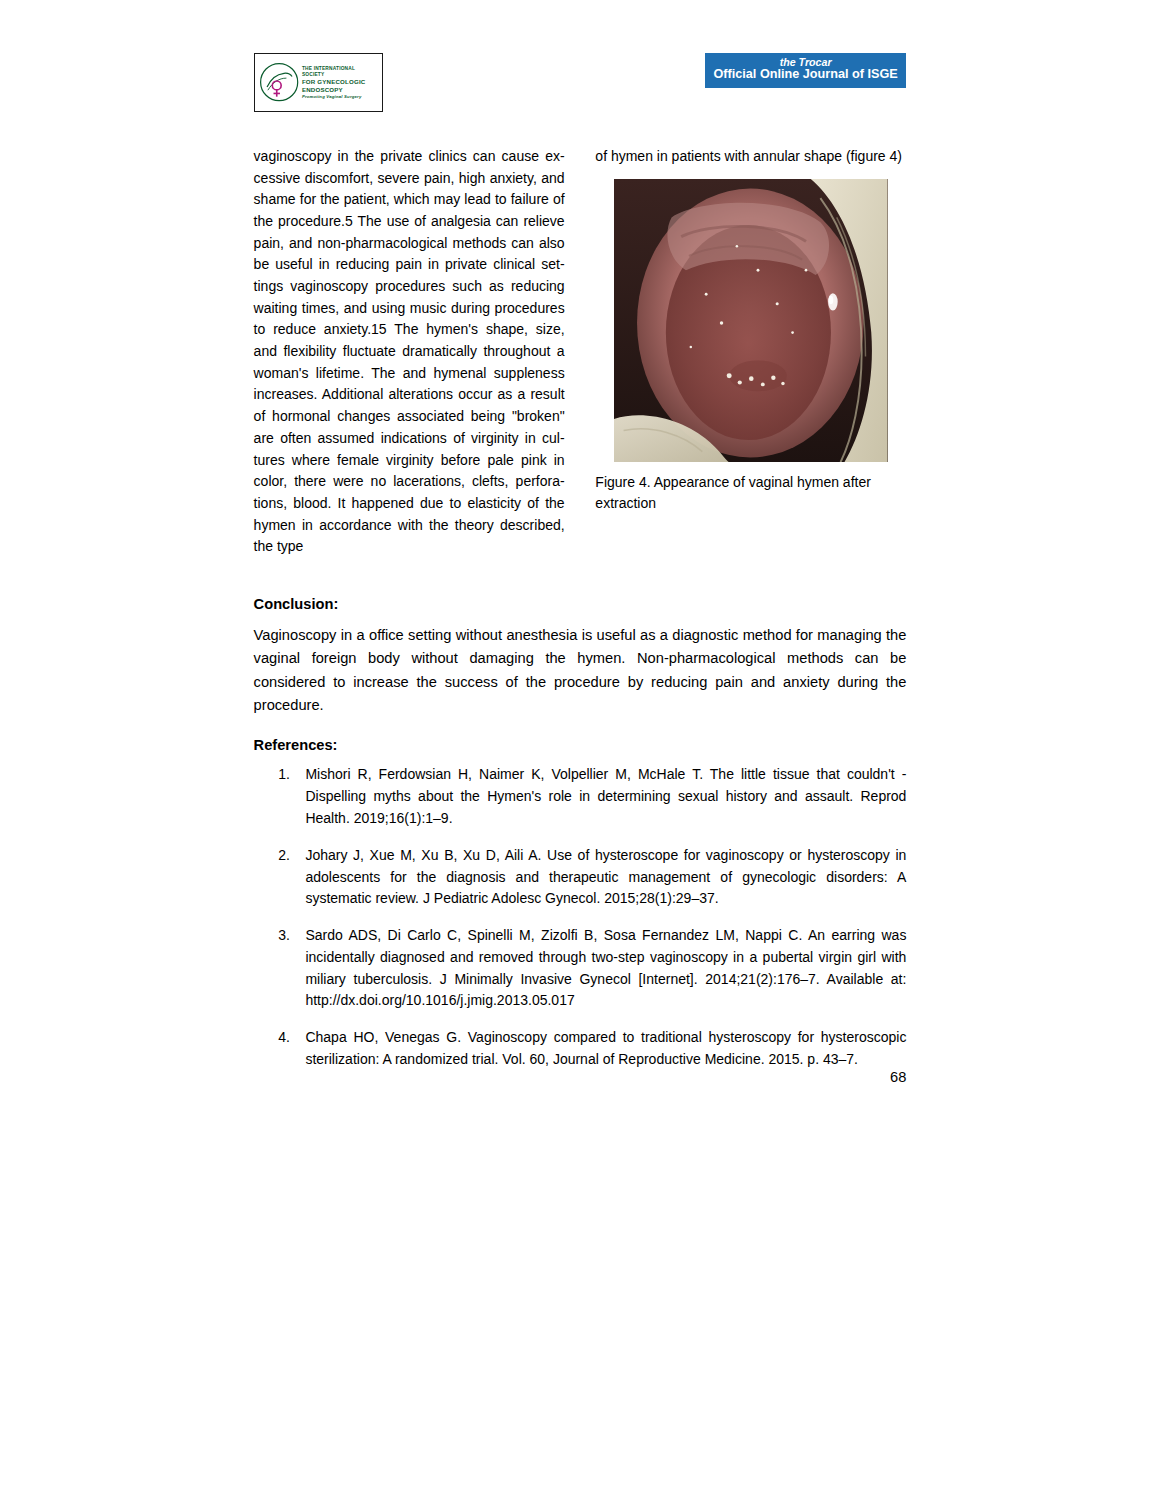THE INTERNATIONAL SOCIETY
FOR GYNECOLOGIC ENDOSCOPY
Promoting Vaginal Surgery
the Trocar
Official Online Journal of ISGE
vaginoscopy in the private clinics can cause excessive discomfort, severe pain, high anxiety, and shame for the patient, which may lead to failure of the procedure.5 The use of analgesia can relieve pain, and non-pharmacological methods can also be useful in reducing pain in private clinical settings vaginoscopy procedures such as reducing waiting times, and using music during procedures to reduce anxiety.15 The hymen's shape, size, and flexibility fluctuate dramatically throughout a woman's lifetime. The and hymenal suppleness increases. Additional alterations occur as a result of hormonal changes associated being "broken" are often assumed indications of virginity in cultures where female virginity before pale pink in color, there were no lacerations, clefts, perforations, blood. It happened due to elasticity of the hymen in accordance with the theory described, the type
of hymen in patients with annular shape (figure 4)
Figure 4. Appearance of vaginal hymen after extraction
Conclusion:
Vaginoscopy in a office setting without anesthesia is useful as a diagnostic method for managing the vaginal foreign body without damaging the hymen. Non-pharmacological methods can be considered to increase the success of the procedure by reducing pain and anxiety during the procedure.
References:
Mishori R, Ferdowsian H, Naimer K, Volpellier M, McHale T. The little tissue that couldn't - Dispelling myths about the Hymen's role in determining sexual history and assault. Reprod Health. 2019;16(1):1–9.
Johary J, Xue M, Xu B, Xu D, Aili A. Use of hysteroscope for vaginoscopy or hysteroscopy in adolescents for the diagnosis and therapeutic management of gynecologic disorders: A systematic review. J Pediatric Adolesc Gynecol. 2015;28(1):29–37.
Sardo ADS, Di Carlo C, Spinelli M, Zizolfi B, Sosa Fernandez LM, Nappi C. An earring was incidentally diagnosed and removed through two-step vaginoscopy in a pubertal virgin girl with miliary tuberculosis. J Minimally Invasive Gynecol [Internet]. 2014;21(2):176–7. Available at: http://dx.doi.org/10.1016/j.jmig.2013.05.017
Chapa HO, Venegas G. Vaginoscopy compared to traditional hysteroscopy for hysteroscopic sterilization: A randomized trial. Vol. 60, Journal of Reproductive Medicine. 2015. p. 43–7.
68